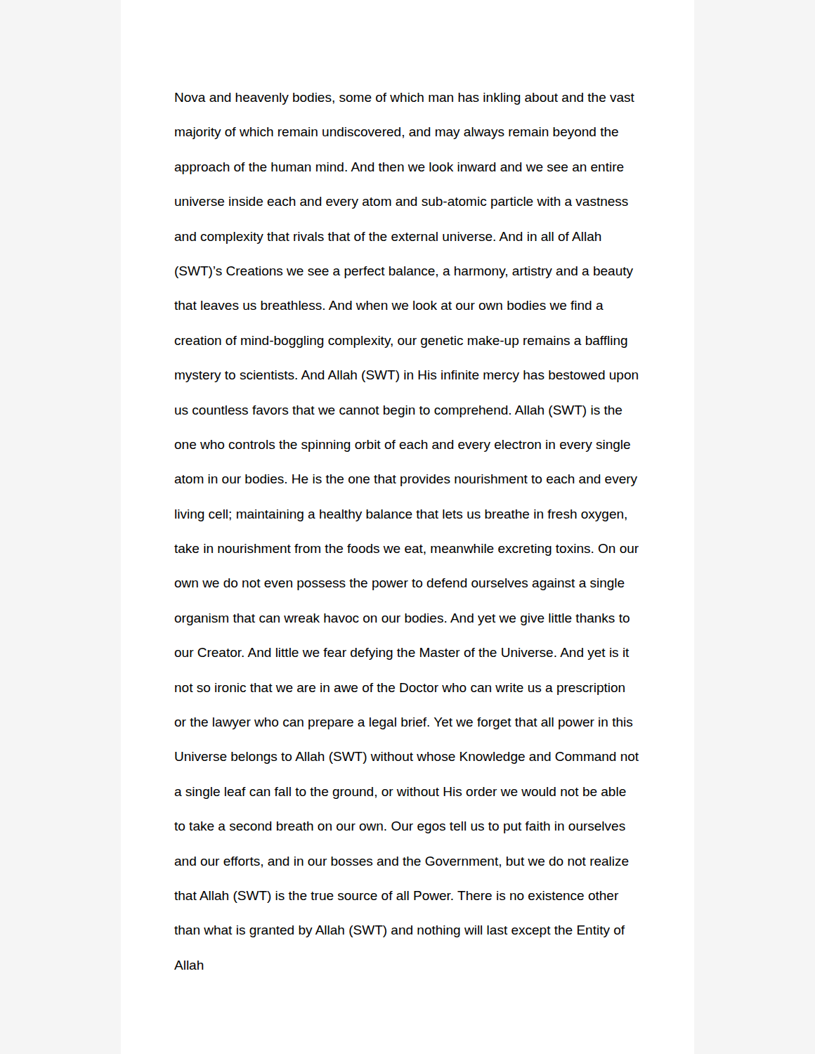Nova and heavenly bodies, some of which man has inkling about and the vast majority of which remain undiscovered, and may always remain beyond the approach of the human mind. And then we look inward and we see an entire universe inside each and every atom and sub-atomic particle with a vastness and complexity that rivals that of the external universe. And in all of Allah (SWT)’s Creations we see a perfect balance, a harmony, artistry and a beauty that leaves us breathless. And when we look at our own bodies we find a creation of mind-boggling complexity, our genetic make-up remains a baffling mystery to scientists. And Allah (SWT) in His infinite mercy has bestowed upon us countless favors that we cannot begin to comprehend. Allah (SWT) is the one who controls the spinning orbit of each and every electron in every single atom in our bodies. He is the one that provides nourishment to each and every living cell; maintaining a healthy balance that lets us breathe in fresh oxygen, take in nourishment from the foods we eat, meanwhile excreting toxins. On our own we do not even possess the power to defend ourselves against a single organism that can wreak havoc on our bodies. And yet we give little thanks to our Creator. And little we fear defying the Master of the Universe. And yet is it not so ironic that we are in awe of the Doctor who can write us a prescription or the lawyer who can prepare a legal brief. Yet we forget that all power in this Universe belongs to Allah (SWT) without whose Knowledge and Command not a single leaf can fall to the ground, or without His order we would not be able to take a second breath on our own. Our egos tell us to put faith in ourselves and our efforts, and in our bosses and the Government, but we do not realize that Allah (SWT) is the true source of all Power. There is no existence other than what is granted by Allah (SWT) and nothing will last except the Entity of Allah